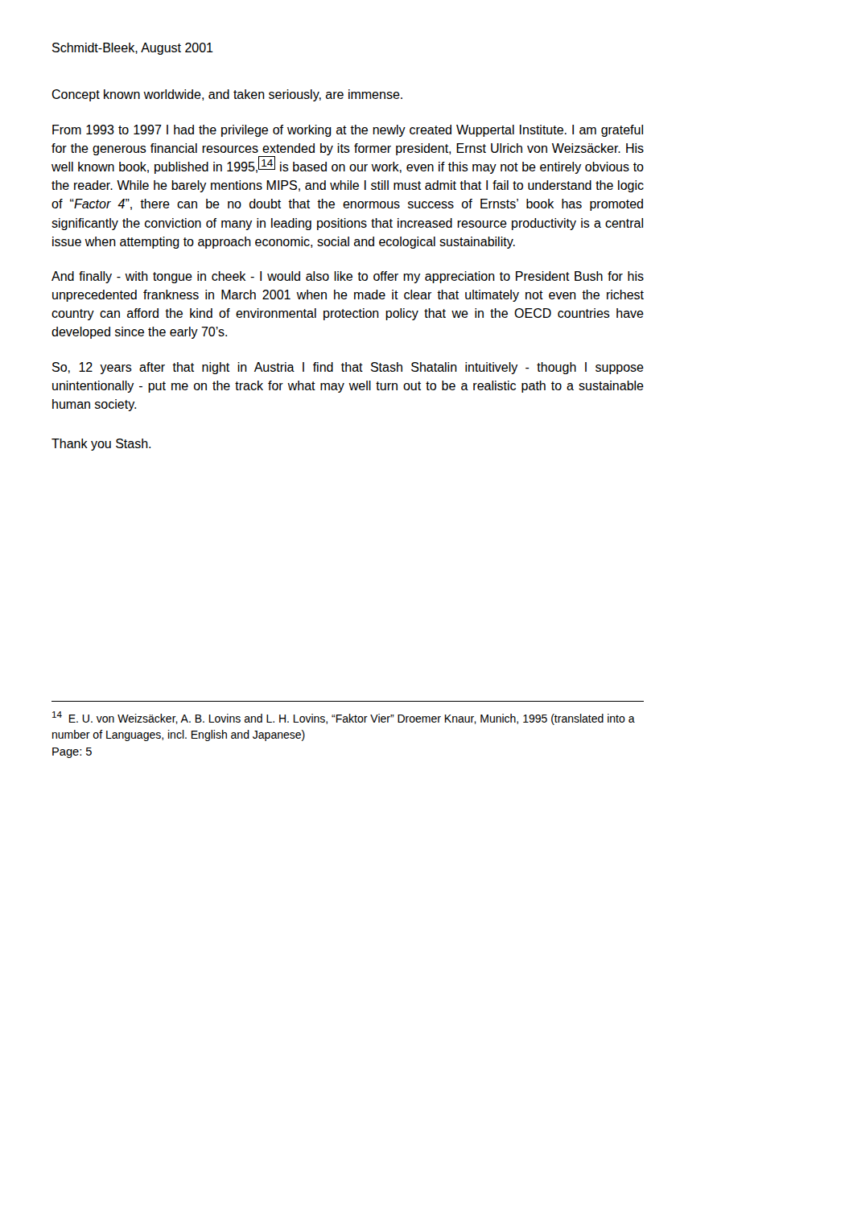Schmidt-Bleek, August 2001
Concept known worldwide, and taken seriously, are immense.
From 1993 to 1997 I had the privilege of working at the newly created Wuppertal Institute. I am grateful for the generous financial resources extended by its former president, Ernst Ulrich von Weizsäcker. His well known book, published in 1995,14 is based on our work, even if this may not be entirely obvious to the reader. While he barely mentions MIPS, and while I still must admit that I fail to understand the logic of “Factor 4”, there can be no doubt that the enormous success of Ernsts’ book has promoted significantly the conviction of many in leading positions that increased resource productivity is a central issue when attempting to approach economic, social and ecological sustainability.
And finally - with tongue in cheek - I would also like to offer my appreciation to President Bush for his unprecedented frankness in March 2001 when he made it clear that ultimately not even the richest country can afford the kind of environmental protection policy that we in the OECD countries have developed since the early 70’s.
So, 12 years after that night in Austria I find that Stash Shatalin intuitively - though I suppose unintentionally - put me on the track for what may well turn out to be a realistic path to a sustainable human society.
Thank you Stash.
14 E. U. von Weizsäcker, A. B. Lovins and L. H. Lovins, “Faktor Vier” Droemer Knaur, Munich, 1995 (translated into a number of Languages, incl. English and Japanese)
Page: 5